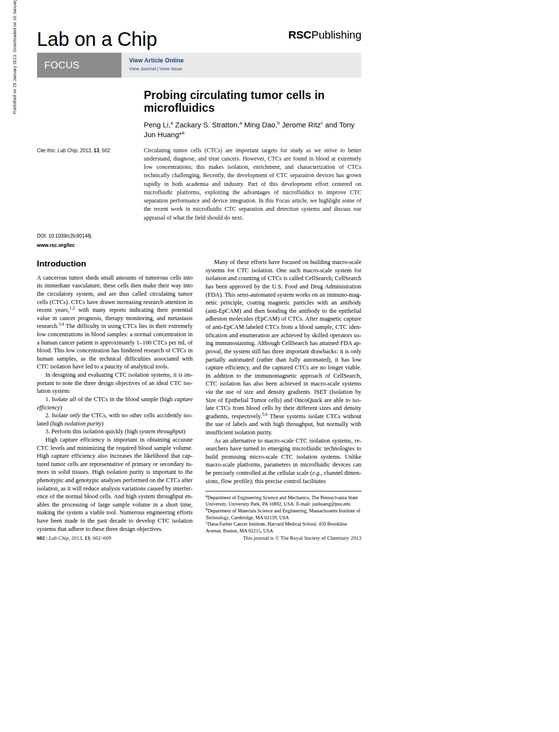Published on 25 January 2013. Downloaded on 10 January 2013 on http://pubs.rsc.org | doi:10.1039/C2LC90148J
Lab on a Chip
RSC Publishing
FOCUS
View Article Online
View Journal | View Issue
Probing circulating tumor cells in microfluidics
Peng Li,a Zackary S. Stratton,a Ming Dao,b Jerome Ritzc and Tony Jun Huang*a
Cite this: Lab Chip, 2013, 13, 602
Circulating tumor cells (CTCs) are important targets for study as we strive to better understand, diagnose, and treat cancers. However, CTCs are found in blood at extremely low concentrations; this makes isolation, enrichment, and characterization of CTCs technically challenging. Recently, the development of CTC separation devices has grown rapidly in both academia and industry. Part of this development effort centered on microfluidic platforms, exploiting the advantages of microfluidics to improve CTC separation performance and device integration. In this Focus article, we highlight some of the recent work in microfluidic CTC separation and detection systems and discuss our appraisal of what the field should do next.
DOI: 10.1039/c2lc90148j
www.rsc.org/loc
Introduction
A cancerous tumor sheds small amounts of tumorous cells into its immediate vasculature; these cells then make their way into the circulatory system, and are thus called circulating tumor cells (CTCs). CTCs have drawn increasing research attention in recent years,1,2 with many reports indicating their potential value in cancer prognosis, therapy monitoring, and metastasis research.3,4 The difficulty in using CTCs lies in their extremely low concentrations in blood samples: a normal concentration in a human cancer patient is approximately 1–100 CTCs per mL of blood. This low concentration has hindered research of CTCs in human samples, as the technical difficulties associated with CTC isolation have led to a paucity of analytical tools.
In designing and evaluating CTC isolation systems, it is important to note the three design objectives of an ideal CTC isolation system:
1. Isolate all of the CTCs in the blood sample (high capture efficiency)
2. Isolate only the CTCs, with no other cells accidently isolated (high isolation purity)
3. Perform this isolation quickly (high system throughput)
High capture efficiency is important in obtaining accurate CTC levels and minimizing the required blood sample volume. High capture efficiency also increases the likelihood that captured tumor cells are representative of primary or secondary tumors in solid tissues. High isolation purity is important to the phenotypic and genotypic analyses performed on the CTCs after isolation, as it will reduce analysis variations caused by interference of the normal blood cells. And high system throughput enables the processing of large sample volume in a short time, making the system a viable tool. Numerous engineering efforts have been made in the past decade to develop CTC isolation systems that adhere to these three design objectives.
Many of these efforts have focused on building macro-scale systems for CTC isolation. One such macro-scale system for isolation and counting of CTCs is called CellSearch; CellSearch has been approved by the U.S. Food and Drug Administration (FDA). This semi-automated system works on an immuno-magnetic principle, coating magnetic particles with an antibody (anti-EpCAM) and then bonding the antibody to the epithelial adhesion molecules (EpCAM) of CTCs. After magnetic capture of anti-EpCAM labeled CTCs from a blood sample, CTC identification and enumeration are achieved by skilled operators using immunostaining. Although CellSearch has attained FDA approval, the system still has three important drawbacks: it is only partially automated (rather than fully automated), it has low capture efficiency, and the captured CTCs are no longer viable. In addition to the immunomagnetic approach of CellSearch, CTC isolation has also been achieved in macro-scale systems via the use of size and density gradients. ISET (Isolation by Size of Epithelial Tumor cells) and OncoQuick are able to isolate CTCs from blood cells by their different sizes and density gradients, respectively.5,6 These systems isolate CTCs without the use of labels and with high throughput, but normally with insufficient isolation purity.
As an alternative to macro-scale CTC isolation systems, researchers have turned to emerging microfluidic technologies to build promising micro-scale CTC isolation systems. Unlike macro-scale platforms, parameters in microfluidic devices can be precisely controlled at the cellular scale (e.g., channel dimensions, flow profile); this precise control facilitates
aDepartment of Engineering Science and Mechanics, The Pennsylvania State University, University Park, PA 16802, USA. E-mail: junhuang@psu.edu
bDepartment of Materials Science and Engineering, Massachusetts Institute of Technology, Cambridge, MA 02139, USA
cDana-Farber Cancer Institute, Harvard Medical School, 450 Brookline Avenue, Boston, MA 02215, USA
602 | Lab Chip, 2013, 13, 602–609
This journal is © The Royal Society of Chemistry 2013